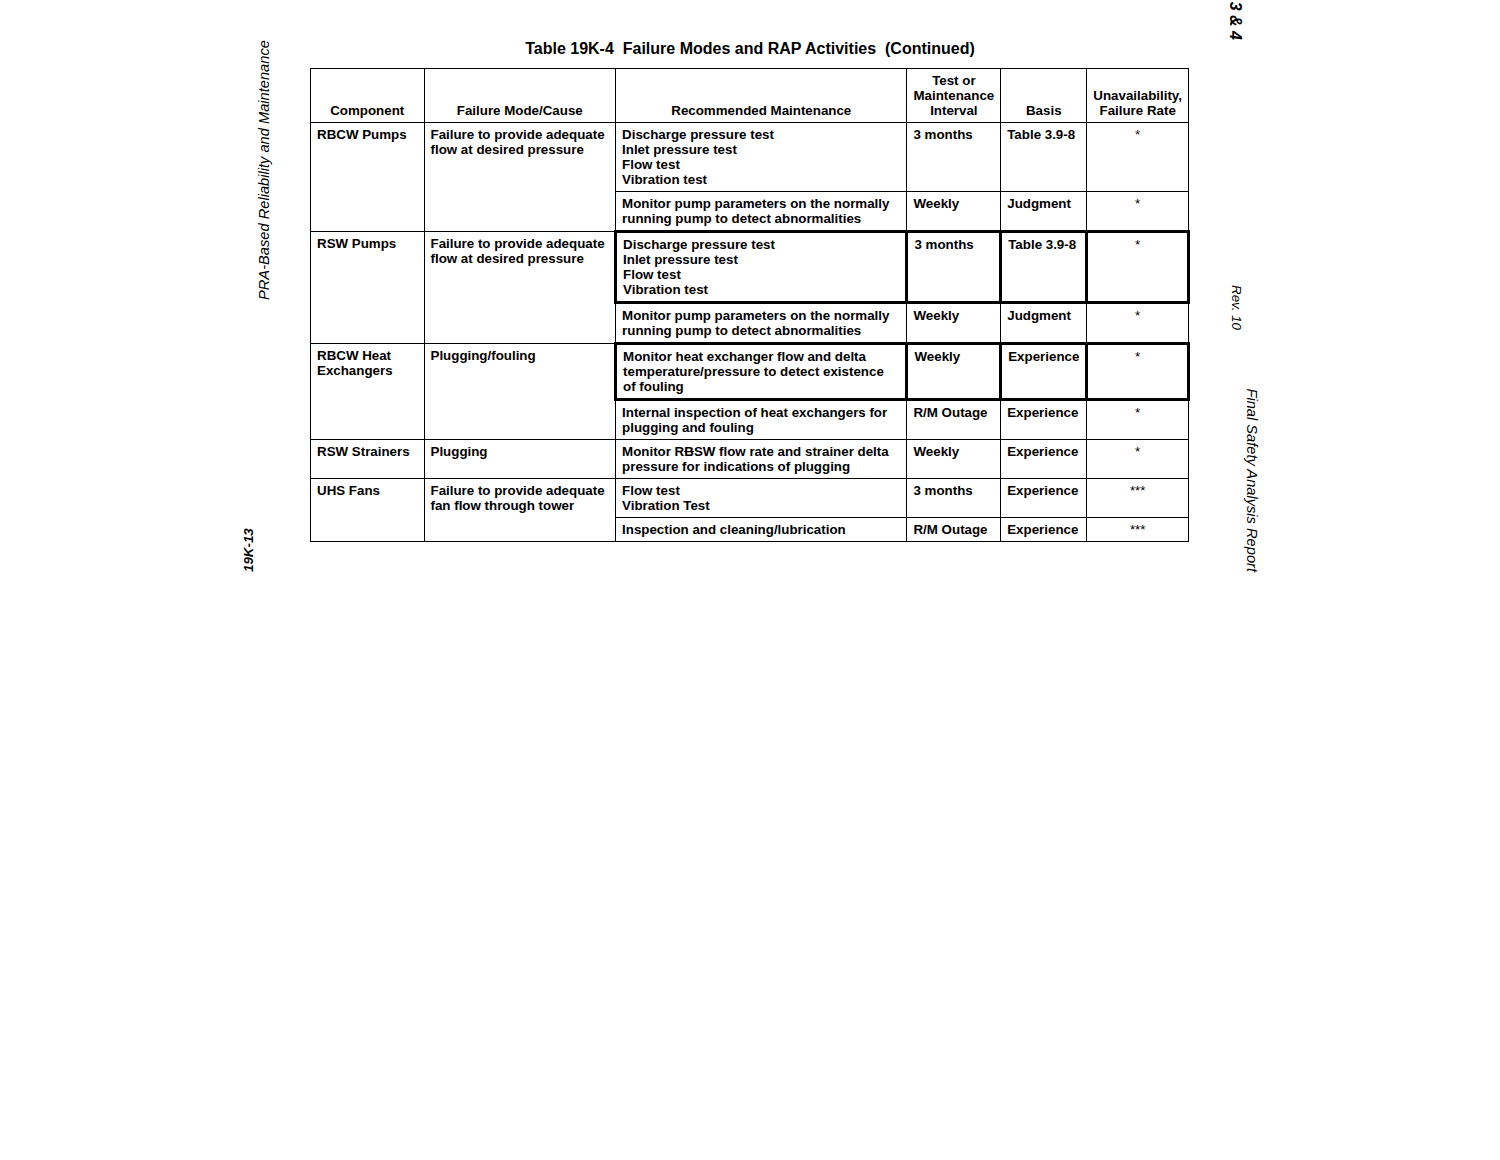PRA-Based Reliability and Maintenance
19K-13
STP 3 & 4
Rev. 10
Final Safety Analysis Report
Table 19K-4 Failure Modes and RAP Activities (Continued)
| Component | Failure Mode/Cause | Recommended Maintenance | Test or Maintenance Interval | Basis | Unavailability, Failure Rate |
| --- | --- | --- | --- | --- | --- |
| RBCW Pumps | Failure to provide adequate flow at desired pressure | Discharge pressure test Inlet pressure test Flow test Vibration test | 3 months | Table 3.9-8 | * |
| Monitor pump parameters on the normally running pump to detect abnormalities | Weekly | Judgment | * |
| RSW Pumps | Failure to provide adequate flow at desired pressure | Discharge pressure test Inlet pressure test Flow test Vibration test | 3 months | Table 3.9-8 | * |
| Monitor pump parameters on the normally running pump to detect abnormalities | Weekly | Judgment | * |
| RBCW Heat Exchangers | Plugging/fouling | Monitor heat exchanger flow and delta temperature/pressure to detect existence of fouling | Weekly | Experience | * |
| Internal inspection of heat exchangers for plugging and fouling | R/M Outage | Experience | * |
| RSW Strainers | Plugging | Monitor R B SW flow rate and strainer delta pressure for indications of plugging | Weekly | Experience | * |
| UHS Fans | Failure to provide adequate fan flow through tower | Flow test Vibration Test | 3 months | Experience | *** |
| Inspection and cleaning/lubrication | R/M Outage | Experience | *** |